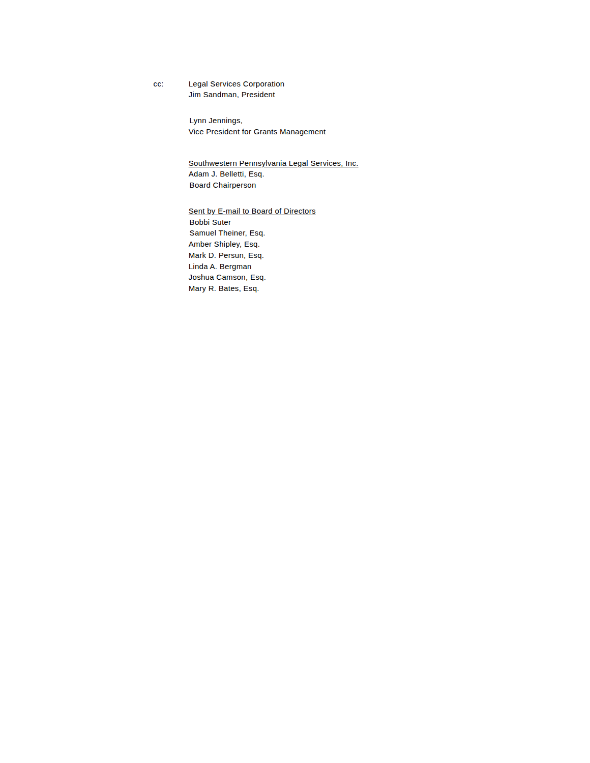cc:
Legal Services Corporation
Jim Sandman, President
Lynn Jennings,
Vice President for Grants Management
Southwestern Pennsylvania Legal Services, Inc.
Adam J. Belletti, Esq.
Board Chairperson
Sent by E-mail to Board of Directors
Bobbi Suter
Samuel Theiner, Esq.
Amber Shipley, Esq.
Mark D. Persun, Esq.
Linda A. Bergman
Joshua Camson, Esq.
Mary R. Bates, Esq.